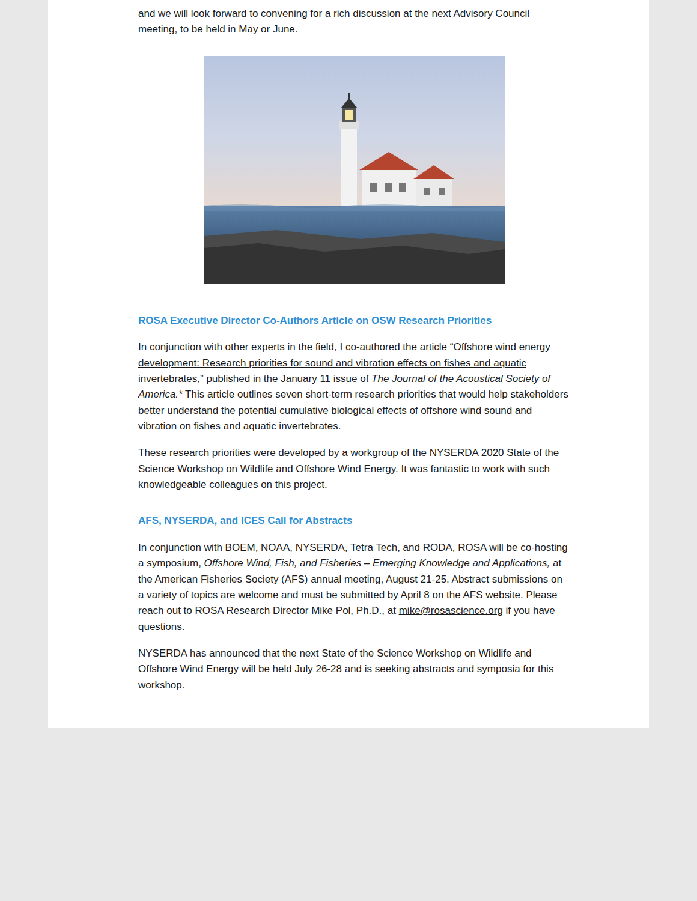and we will look forward to convening for a rich discussion at the next Advisory Council meeting, to be held in May or June.
ROSA Executive Director Co-Authors Article on OSW Research Priorities
In conjunction with other experts in the field, I co-authored the article “Offshore wind energy development: Research priorities for sound and vibration effects on fishes and aquatic invertebrates,” published in the January 11 issue of The Journal of the Acoustical Society of America.* This article outlines seven short-term research priorities that would help stakeholders better understand the potential cumulative biological effects of offshore wind sound and vibration on fishes and aquatic invertebrates.
These research priorities were developed by a workgroup of the NYSERDA 2020 State of the Science Workshop on Wildlife and Offshore Wind Energy. It was fantastic to work with such knowledgeable colleagues on this project.
AFS, NYSERDA, and ICES Call for Abstracts
In conjunction with BOEM, NOAA, NYSERDA, Tetra Tech, and RODA, ROSA will be co-hosting a symposium, Offshore Wind, Fish, and Fisheries – Emerging Knowledge and Applications, at the American Fisheries Society (AFS) annual meeting, August 21-25. Abstract submissions on a variety of topics are welcome and must be submitted by April 8 on the AFS website. Please reach out to ROSA Research Director Mike Pol, Ph.D., at mike@rosascience.org if you have questions.
NYSERDA has announced that the next State of the Science Workshop on Wildlife and Offshore Wind Energy will be held July 26-28 and is seeking abstracts and symposia for this workshop.